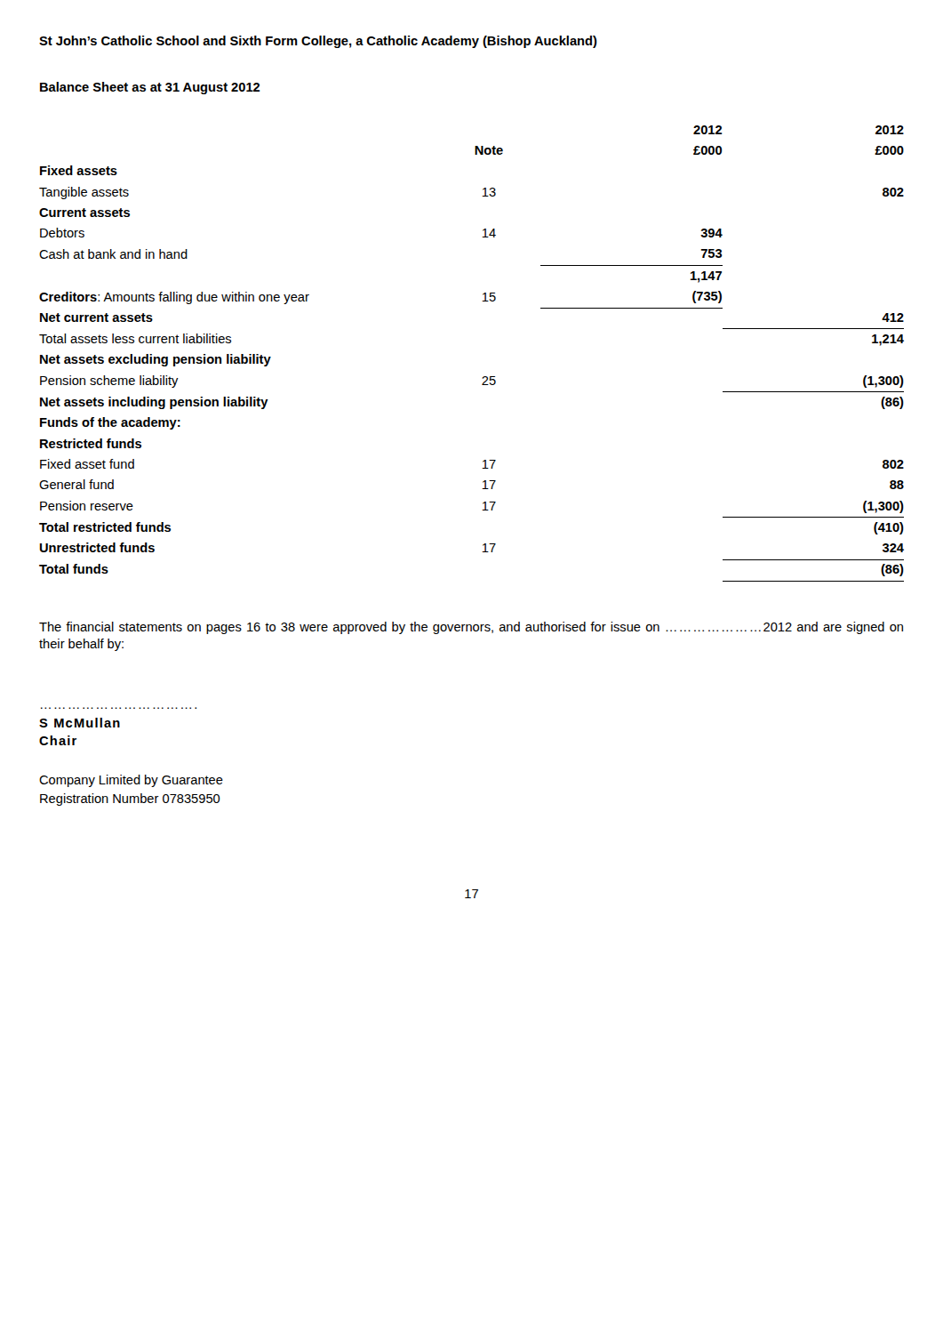St John’s Catholic School and Sixth Form College, a Catholic Academy (Bishop Auckland)
Balance Sheet as at 31 August 2012
| | | 2012 | 2012 |
| | Note | £000 | £000 |
| Fixed assets | | | |
| Tangible assets | 13 | | 802 |
| Current assets | | | |
| Debtors | 14 | 394 | |
| Cash at bank and in hand | | 753 | |
| | | 1,147 | |
| Creditors : Amounts falling due within one year | 15 | (735) | |
| Net current assets | | | 412 |
| Total assets less current liabilities | | | 1,214 |
| Net assets excluding pension liability | | | |
| Pension scheme liability | 25 | | (1,300) |
| Net assets including pension liability | | | (86) |
| Funds of the academy: | | | |
| Restricted funds | | | |
| Fixed asset fund | 17 | | 802 |
| General fund | 17 | | 88 |
| Pension reserve | 17 | | (1,300) |
| Total restricted funds | | | (410) |
| Unrestricted funds | 17 | | 324 |
| Total funds | | | (86) |
The financial statements on pages 16 to 38 were approved by the governors, and authorised for issue on …………………2012 and are signed on their behalf by:
…………………………….
S McMullan
Chair
Company Limited by Guarantee
Registration Number 07835950
17